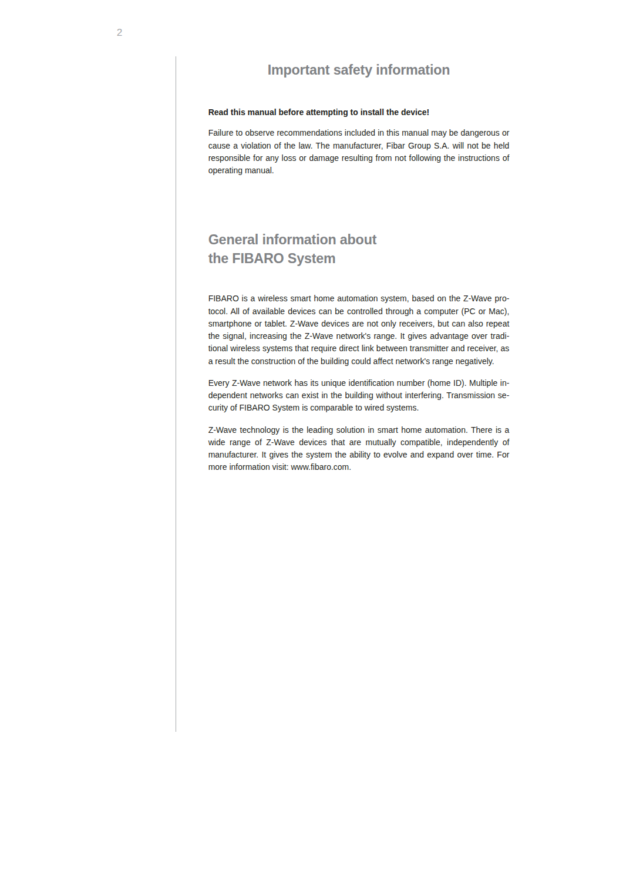2
Important safety information
Read this manual before attempting to install the device!
Failure to observe recommendations included in this manual may be dangerous or cause a violation of the law. The manufacturer, Fibar Group S.A. will not be held responsible for any loss or damage resulting from not following the instructions of operating manual.
General information about
the FIBARO System
FIBARO is a wireless smart home automation system, based on the Z-Wave protocol. All of available devices can be controlled through a computer (PC or Mac), smartphone or tablet. Z-Wave devices are not only receivers, but can also repeat the signal, increasing the Z-Wave network's range. It gives advantage over traditional wireless systems that require direct link between transmitter and receiver, as a result the construction of the building could affect network's range negatively.
Every Z-Wave network has its unique identification number (home ID). Multiple independent networks can exist in the building without interfering. Transmission security of FIBARO System is comparable to wired systems.
Z-Wave technology is the leading solution in smart home automation. There is a wide range of Z-Wave devices that are mutually compatible, independently of manufacturer. It gives the system the ability to evolve and expand over time. For more information visit: www.fibaro.com.